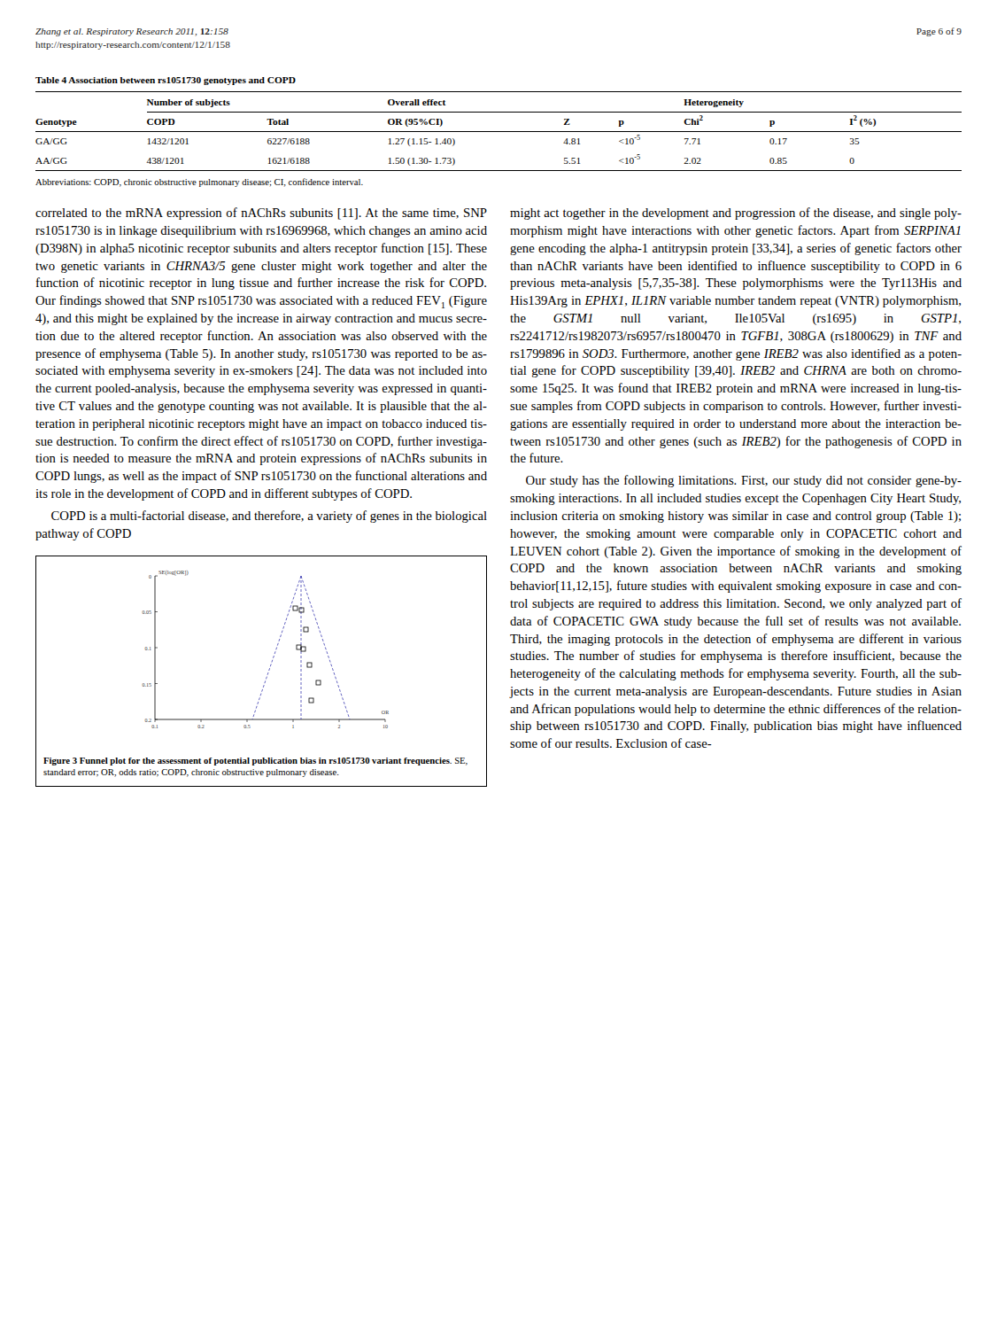Zhang et al. Respiratory Research 2011, 12:158
http://respiratory-research.com/content/12/1/158
Page 6 of 9
Table 4 Association between rs1051730 genotypes and COPD
| Genotype | Number of subjects | Overall effect | Heterogeneity |
| --- | --- | --- | --- |
| COPD | Total | OR (95%CI) | Z | p | Chi 2 | p | I 2 (%) |
| GA/GG | 1432/1201 | 6227/6188 | 1.27 (1.15- 1.40) | 4.81 | <10 -5 | 7.71 | 0.17 | 35 |
| AA/GG | 438/1201 | 1621/6188 | 1.50 (1.30- 1.73) | 5.51 | <10 -5 | 2.02 | 0.85 | 0 |
Abbreviations: COPD, chronic obstructive pulmonary disease; CI, confidence interval.
correlated to the mRNA expression of nAChRs subunits [11]. At the same time, SNP rs1051730 is in linkage disequilibrium with rs16969968, which changes an amino acid (D398N) in alpha5 nicotinic receptor subunits and alters receptor function [15]. These two genetic variants in CHRNA3/5 gene cluster might work together and alter the function of nicotinic receptor in lung tissue and further increase the risk for COPD. Our findings showed that SNP rs1051730 was associated with a reduced FEV1 (Figure 4), and this might be explained by the increase in airway contraction and mucus secretion due to the altered receptor function. An association was also observed with the presence of emphysema (Table 5). In another study, rs1051730 was reported to be associated with emphysema severity in ex-smokers [24]. The data was not included into the current pooled-analysis, because the emphysema severity was expressed in quantitive CT values and the genotype counting was not available. It is plausible that the alteration in peripheral nicotinic receptors might have an impact on tobacco induced tissue destruction. To confirm the direct effect of rs1051730 on COPD, further investigation is needed to measure the mRNA and protein expressions of nAChRs subunits in COPD lungs, as well as the impact of SNP rs1051730 on the functional alterations and its role in the development of COPD and in different subtypes of COPD.
COPD is a multi-factorial disease, and therefore, a variety of genes in the biological pathway of COPD
SE(log[OR]) 0 0.05 0.1 0.15 0.2 0.1 0.2 0.5 1 2 10 OR
Figure 3 Funnel plot for the assessment of potential publication bias in rs1051730 variant frequencies. SE, standard error; OR, odds ratio; COPD, chronic obstructive pulmonary disease.
might act together in the development and progression of the disease, and single polymorphism might have interactions with other genetic factors. Apart from SERPINA1 gene encoding the alpha-1 antitrypsin protein [33,34], a series of genetic factors other than nAChR variants have been identified to influence susceptibility to COPD in 6 previous meta-analysis [5,7,35-38]. These polymorphisms were the Tyr113His and His139Arg in EPHX1, IL1RN variable number tandem repeat (VNTR) polymorphism, the GSTM1 null variant, Ile105Val (rs1695) in GSTP1, rs2241712/rs1982073/rs6957/rs1800470 in TGFB1, 308GA (rs1800629) in TNF and rs1799896 in SOD3. Furthermore, another gene IREB2 was also identified as a potential gene for COPD susceptibility [39,40]. IREB2 and CHRNA are both on chromosome 15q25. It was found that IREB2 protein and mRNA were increased in lung-tissue samples from COPD subjects in comparison to controls. However, further investigations are essentially required in order to understand more about the interaction between rs1051730 and other genes (such as IREB2) for the pathogenesis of COPD in the future.
Our study has the following limitations. First, our study did not consider gene-by-smoking interactions. In all included studies except the Copenhagen City Heart Study, inclusion criteria on smoking history was similar in case and control group (Table 1); however, the smoking amount were comparable only in COPACETIC cohort and LEUVEN cohort (Table 2). Given the importance of smoking in the development of COPD and the known association between nAChR variants and smoking behavior[11,12,15], future studies with equivalent smoking exposure in case and control subjects are required to address this limitation. Second, we only analyzed part of data of COPACETIC GWA study because the full set of results was not available. Third, the imaging protocols in the detection of emphysema are different in various studies. The number of studies for emphysema is therefore insufficient, because the heterogeneity of the calculating methods for emphysema severity. Fourth, all the subjects in the current meta-analysis are European-descendants. Future studies in Asian and African populations would help to determine the ethnic differences of the relationship between rs1051730 and COPD. Finally, publication bias might have influenced some of our results. Exclusion of case-